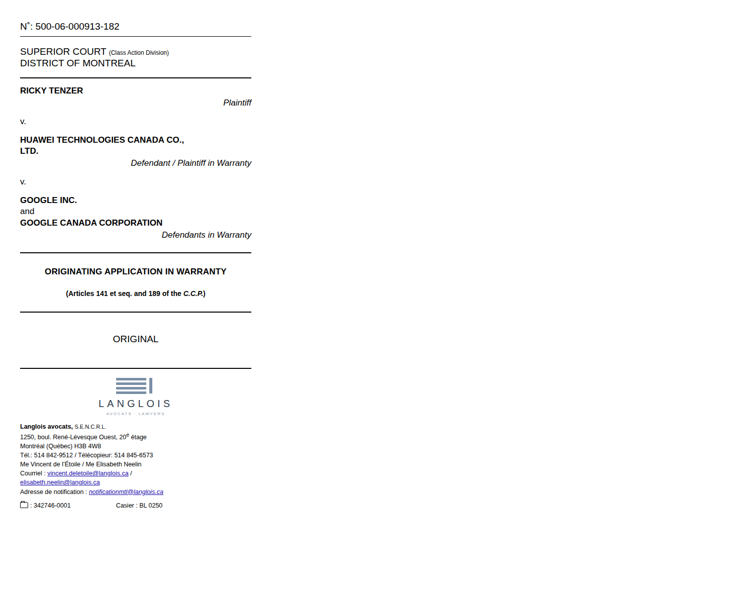N˚: 500-06-000913-182
SUPERIOR COURT (Class Action Division)
DISTRICT OF MONTREAL
RICKY TENZER
Plaintiff
v.
HUAWEI TECHNOLOGIES CANADA CO.,
LTD.
Defendant / Plaintiff in Warranty
v.
GOOGLE INC.
and
GOOGLE CANADA CORPORATION
Defendants in Warranty
ORIGINATING APPLICATION IN WARRANTY
(Articles 141 et seq. and 189 of the C.C.P.)
ORIGINAL
LANGLOIS
AVOCATS · LAWYERS
Langlois avocats, S.E.N.C.R.L.
1250, boul. René-Lévesque Ouest, 20e étage
Montréal (Québec) H3B 4W8
Tél.: 514 842-9512 / Télécopieur: 514 845-6573
Me Vincent de l’Étoile / Me Elisabeth Neelin
Courriel : vincent.deletoile@langlois.ca /
elisabeth.neelin@langlois.ca
Adresse de notification : notificationmtl@langlois.ca
: 342746-0001
Casier : BL 0250